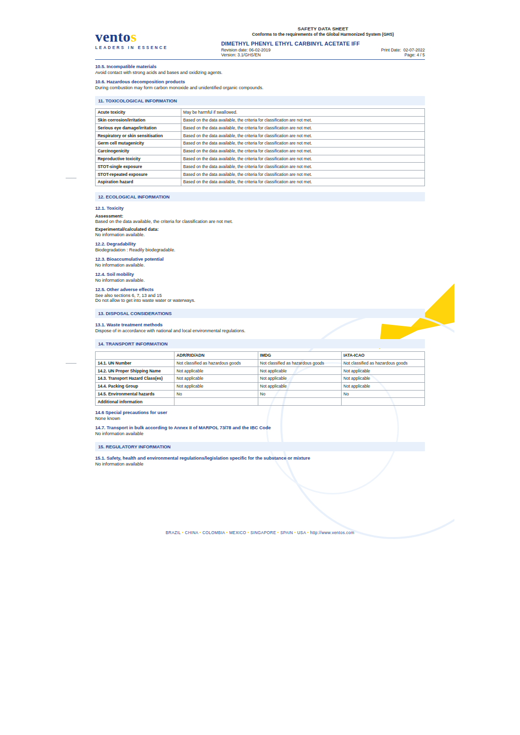ventos
LEADERS IN ESSENCE
SAFETY DATA SHEET
Conforms to the requirements of the Global Harmonized System (GHS)
DIMETHYL PHENYL ETHYL CARBINYL ACETATE IFF
Revision date: 06-02-2019
Version: 3.1/GHS/EN
Print Date: 02-07-2022
Page: 4 / 5
10.5. Incompatible materials
Avoid contact with strong acids and bases and oxidizing agents.
10.6. Hazardous decomposition products
During combustion may form carbon monoxide and unidentified organic compounds.
11. TOXICOLOGICAL INFORMATION
| Acute toxicity | May be harmful if swallowed. |
| Skin corrosion/irritation | Based on the data available, the criteria for classification are not met. |
| Serious eye damage/irritation | Based on the data available, the criteria for classification are not met. |
| Respiratory or skin sensitisation | Based on the data available, the criteria for classification are not met. |
| Germ cell mutagenicity | Based on the data available, the criteria for classification are not met. |
| Carcinogenicity | Based on the data available, the criteria for classification are not met. |
| Reproductive toxicity | Based on the data available, the criteria for classification are not met. |
| STOT-single exposure | Based on the data available, the criteria for classification are not met. |
| STOT-repeated exposure | Based on the data available, the criteria for classification are not met. |
| Aspiration hazard | Based on the data available, the criteria for classification are not met. |
12. ECOLOGICAL INFORMATION
12.1. Toxicity
Assessment:
Based on the data available, the criteria for classification are not met.
Experimental/calculated data:
No information available.
12.2. Degradability
Biodegradation : Readily biodegradable.
12.3. Bioaccumulative potential
No information available.
12.4. Soil mobility
No information available.
12.5. Other adverse effects
See also sections 6, 7, 13 and 15
Do not allow to get into waste water or waterways.
13. DISPOSAL CONSIDERATIONS
13.1. Waste treatment methods
Dispose of in accordance with national and local environmental regulations.
14. TRANSPORT INFORMATION
| | ADR/RID/ADN | IMDG | IATA-ICAO |
| --- | --- | --- | --- |
| 14.1. UN Number | Not classified as hazardous goods | Not classified as hazardous goods | Not classified as hazardous goods |
| 14.2. UN Proper Shipping Name | Not applicable | Not applicable | Not applicable |
| 14.3. Transport Hazard Class(es) | Not applicable | Not applicable | Not applicable |
| 14.4. Packing Group | Not applicable | Not applicable | Not applicable |
| 14.5. Environmental hazards | No | No | No |
| Additional information | | | |
14.6 Special precautions for user
None known
14.7. Transport in bulk according to Annex II of MARPOL 73/78 and the IBC Code
No information available
15. REGULATORY INFORMATION
15.1. Safety, health and environmental regulations/legislation specific for the substance or mixture
No information available
BRAZIL • CHINA • COLOMBIA • MEXICO • SINGAPORE • SPAIN • USA • http://www.ventos.com